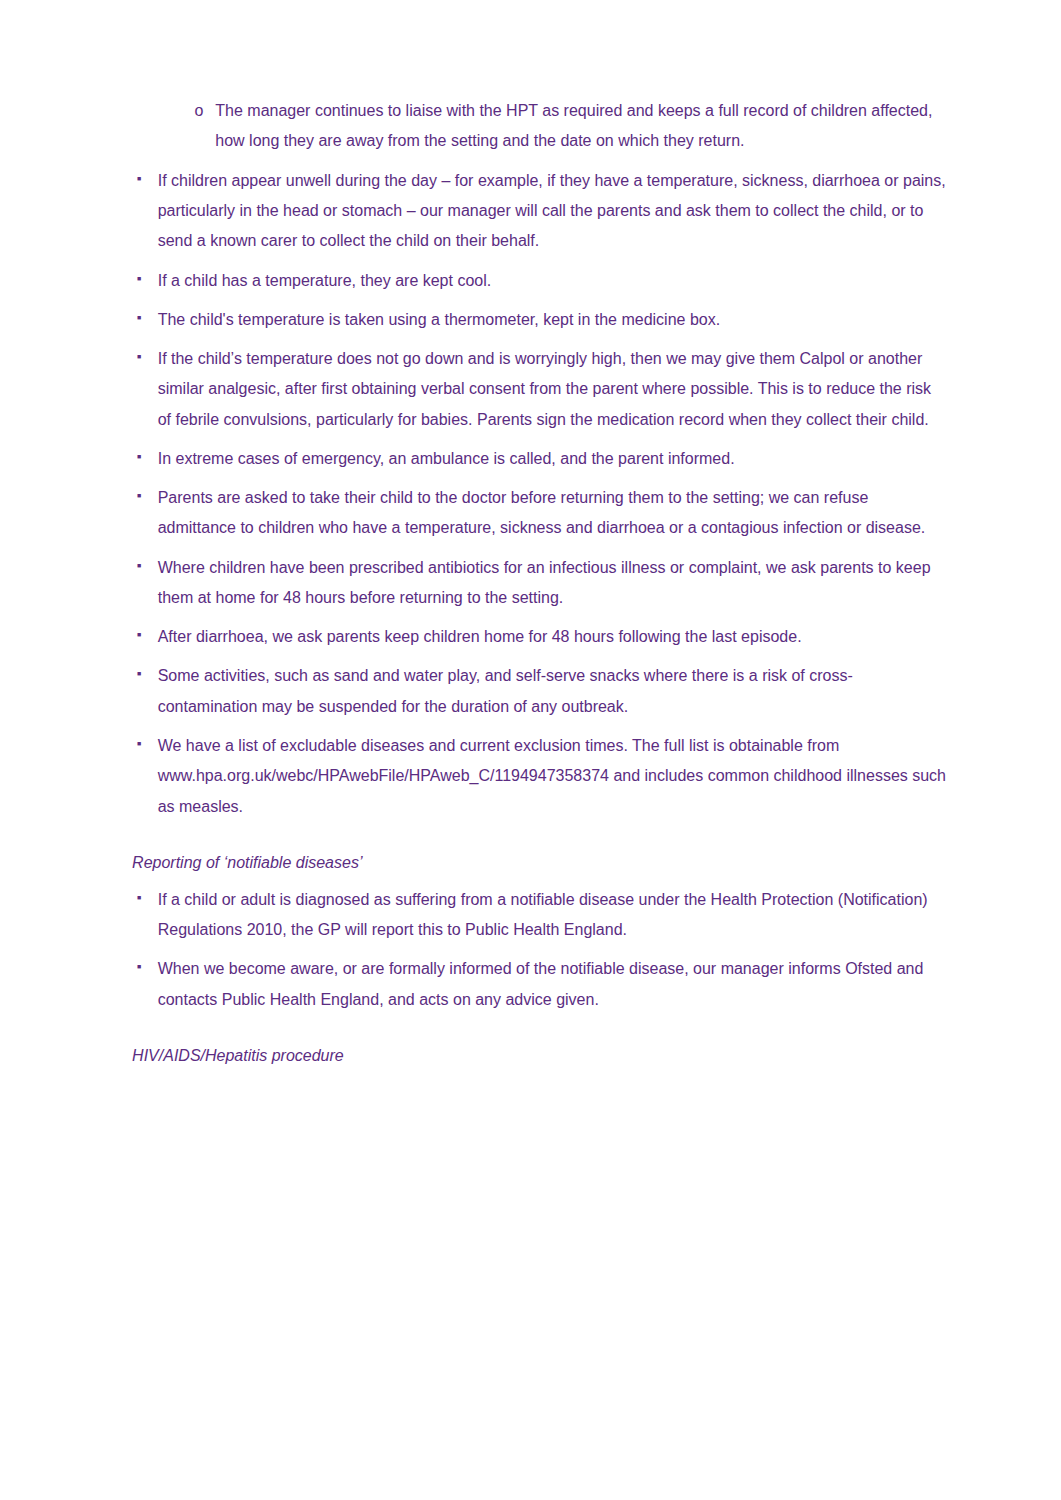The manager continues to liaise with the HPT as required and keeps a full record of children affected, how long they are away from the setting and the date on which they return.
If children appear unwell during the day – for example, if they have a temperature, sickness, diarrhoea or pains, particularly in the head or stomach – our manager will call the parents and ask them to collect the child, or to send a known carer to collect the child on their behalf.
If a child has a temperature, they are kept cool.
The child's temperature is taken using a thermometer, kept in the medicine box.
If the child’s temperature does not go down and is worryingly high, then we may give them Calpol or another similar analgesic, after first obtaining verbal consent from the parent where possible. This is to reduce the risk of febrile convulsions, particularly for babies. Parents sign the medication record when they collect their child.
In extreme cases of emergency, an ambulance is called, and the parent informed.
Parents are asked to take their child to the doctor before returning them to the setting; we can refuse admittance to children who have a temperature, sickness and diarrhoea or a contagious infection or disease.
Where children have been prescribed antibiotics for an infectious illness or complaint, we ask parents to keep them at home for 48 hours before returning to the setting.
After diarrhoea, we ask parents keep children home for 48 hours following the last episode.
Some activities, such as sand and water play, and self-serve snacks where there is a risk of cross-contamination may be suspended for the duration of any outbreak.
We have a list of excludable diseases and current exclusion times. The full list is obtainable from www.hpa.org.uk/webc/HPAwebFile/HPAweb_C/1194947358374 and includes common childhood illnesses such as measles.
Reporting of ‘notifiable diseases’
If a child or adult is diagnosed as suffering from a notifiable disease under the Health Protection (Notification) Regulations 2010, the GP will report this to Public Health England.
When we become aware, or are formally informed of the notifiable disease, our manager informs Ofsted and contacts Public Health England, and acts on any advice given.
HIV/AIDS/Hepatitis procedure